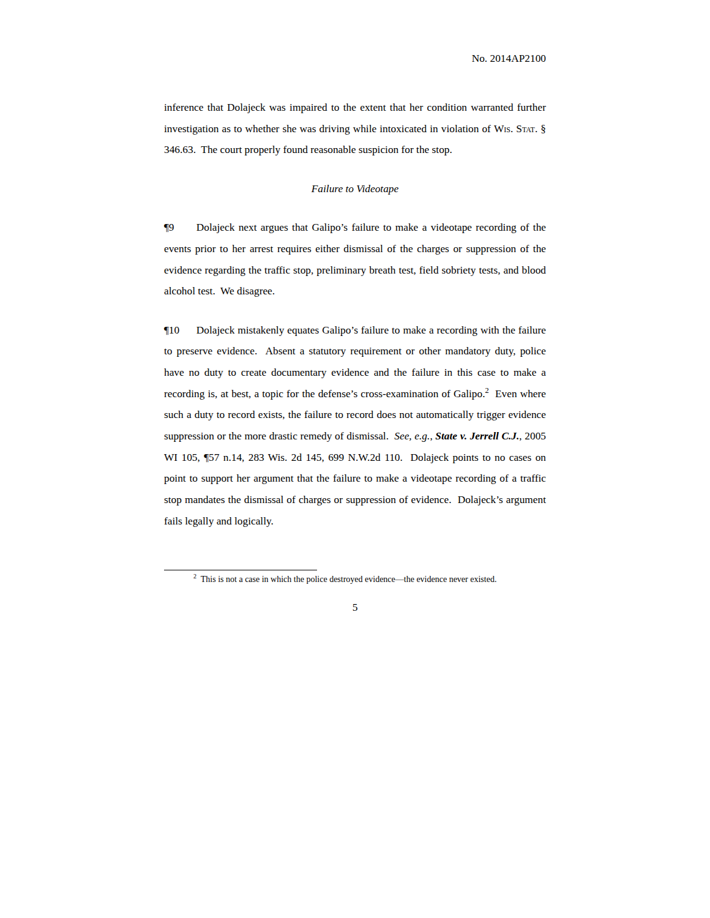No. 2014AP2100
inference that Dolajeck was impaired to the extent that her condition warranted further investigation as to whether she was driving while intoxicated in violation of Wis. Stat. § 346.63. The court properly found reasonable suspicion for the stop.
Failure to Videotape
¶9 Dolajeck next argues that Galipo’s failure to make a videotape recording of the events prior to her arrest requires either dismissal of the charges or suppression of the evidence regarding the traffic stop, preliminary breath test, field sobriety tests, and blood alcohol test. We disagree.
¶10 Dolajeck mistakenly equates Galipo’s failure to make a recording with the failure to preserve evidence. Absent a statutory requirement or other mandatory duty, police have no duty to create documentary evidence and the failure in this case to make a recording is, at best, a topic for the defense’s cross-examination of Galipo.2 Even where such a duty to record exists, the failure to record does not automatically trigger evidence suppression or the more drastic remedy of dismissal. See, e.g., State v. Jerrell C.J., 2005 WI 105, ¶57 n.14, 283 Wis. 2d 145, 699 N.W.2d 110. Dolajeck points to no cases on point to support her argument that the failure to make a videotape recording of a traffic stop mandates the dismissal of charges or suppression of evidence. Dolajeck’s argument fails legally and logically.
2 This is not a case in which the police destroyed evidence—the evidence never existed.
5